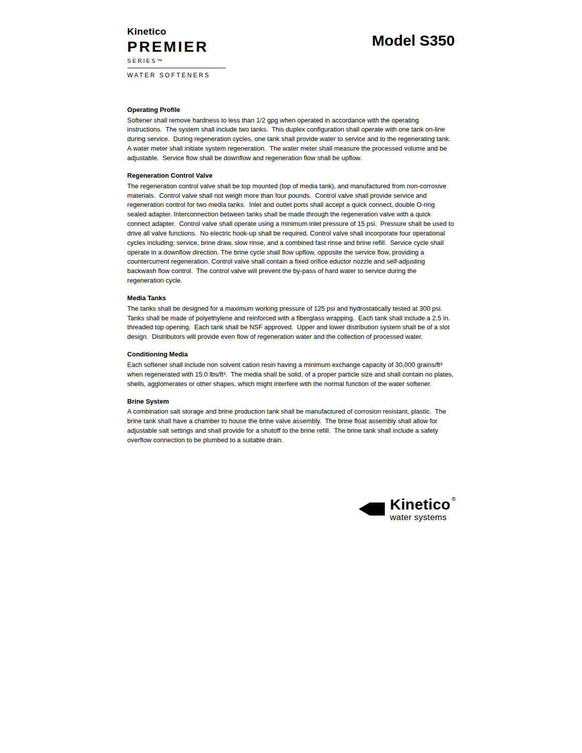Kinetico
PREMIER
SERIES™
WATER SOFTENERS
Model S350
Operating Profile
Softener shall remove hardness to less than 1/2 gpg when operated in accordance with the operating instructions. The system shall include two tanks. This duplex configuration shall operate with one tank on-line during service. During regeneration cycles, one tank shall provide water to service and to the regenerating tank. A water meter shall initiate system regeneration. The water meter shall measure the processed volume and be adjustable. Service flow shall be downflow and regeneration flow shall be upflow.
Regeneration Control Valve
The regeneration control valve shall be top mounted (top of media tank), and manufactured from non-corrosive materials. Control valve shall not weigh more than four pounds. Control valve shall provide service and regeneration control for two media tanks. Inlet and outlet ports shall accept a quick connect, double O-ring sealed adapter. Interconnection between tanks shall be made through the regeneration valve with a quick connect adapter. Control valve shall operate using a minimum inlet pressure of 15 psi. Pressure shall be used to drive all valve functions. No electric hook-up shall be required. Control valve shall incorporate four operational cycles including; service, brine draw, slow rinse, and a combined fast rinse and brine refill. Service cycle shall operate in a downflow direction. The brine cycle shall flow upflow, opposite the service flow, providing a countercurrent regeneration. Control valve shall contain a fixed orifice eductor nozzle and self-adjusting backwash flow control. The control valve will prevent the by-pass of hard water to service during the regeneration cycle.
Media Tanks
The tanks shall be designed for a maximum working pressure of 125 psi and hydrostatically tested at 300 psi. Tanks shall be made of polyethylene and reinforced with a fiberglass wrapping. Each tank shall include a 2.5 in. threaded top opening. Each tank shall be NSF approved. Upper and lower distribution system shall be of a slot design. Distributors will provide even flow of regeneration water and the collection of processed water.
Conditioning Media
Each softener shall include non solvent cation resin having a minimum exchange capacity of 30,000 grains/ft³ when regenerated with 15.0 lbs/ft³. The media shall be solid, of a proper particle size and shall contain no plates, shells, agglomerates or other shapes, which might interfere with the normal function of the water softener.
Brine System
A combination salt storage and brine production tank shall be manufactured of corrosion resistant, plastic. The brine tank shall have a chamber to house the brine valve assembly. The brine float assembly shall allow for adjustable salt settings and shall provide for a shutoff to the brine refill. The brine tank shall include a safety overflow connection to be plumbed to a suitable drain.
Kinetico®
water systems